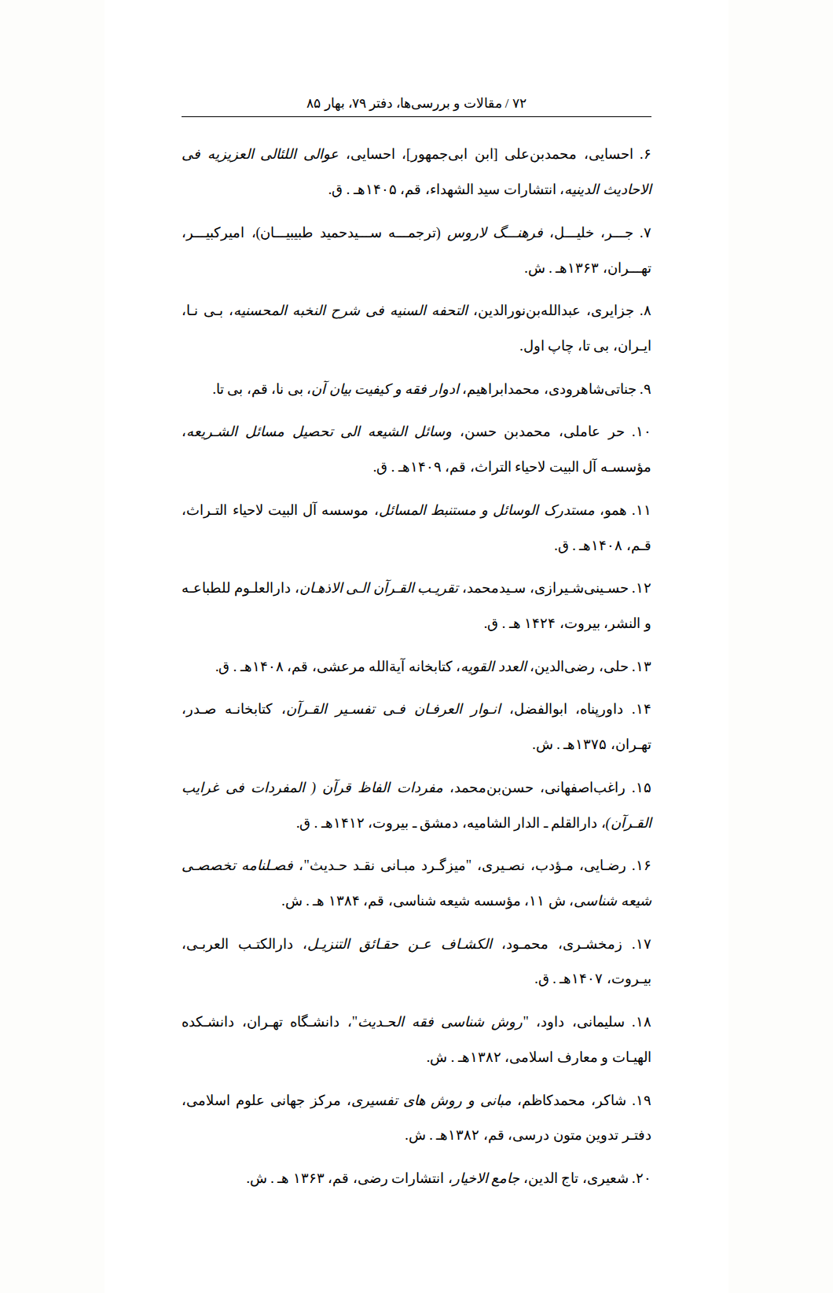۷۲ / مقالات و بررسی‌ها، دفتر ۷۹، بهار ۸۵
۶. احسایی، محمدبن‌علی [ابن ابی‌جمهور]، احسایی، عوالی اللئالی العزیزیه فی الاحادیث الدینیه، انتشارات سید الشهداء، قم، ۱۴۰۵هـ . ق.
۷. جـــر، خلیـــل، فرهنـــگ لاروس (ترجمـــه ســـیدحمید طبیبیـــان)، امیرکبیـــر، تهـــران، ۱۳۶۳هـ . ش.
۸. جزایری، عبدالله‌بن‌نورالدین، التحفه السنیه فی شرح النخبه المحسنیه، بـی نـا، ایـران، بی تا، چاپ اول.
۹. جناتی‌شاهرودی، محمدابراهیم، ادوار فقه و کیفیت بیان آن، بی نا، قم، بی تا.
۱۰. حر عاملی، محمدبن حسن، وسائل الشیعه الی تحصیل مسائل الشـریعه، مؤسسـه آل البیت لاحیاء التراث، قم، ۱۴۰۹هـ . ق.
۱۱. همو، مستدرک الوسائل و مستنبط المسائل، موسسه آل البیت لاحیاء التـراث، قـم، ۱۴۰۸هـ . ق.
۱۲. حسـینی‌شـیرازی، سـیدمحمد، تقریـب القـرآن الـی الاذهـان، دارالعلـوم للطباعـه و النشر، بیروت، ۱۴۲۴ هـ . ق.
۱۳. حلی، رضی‌الدین، العدد القویه، کتابخانه آیةالله مرعشی، قم، ۱۴۰۸هـ . ق.
۱۴. داورپناه، ابوالفضل، انـوار العرفـان فـی تفسـیر القـرآن، کتابخانـه صـدر، تهـران، ۱۳۷۵هـ . ش.
۱۵. راغب‌اصفهانی، حسن‌بن‌محمد، مفردات الفاظ قرآن ( المفردات فی غرایب القـرآن)، دارالقلم ـ الدار الشامیه، دمشق ـ بیروت، ۱۴۱۲هـ . ق.
۱۶. رضـایی، مـؤدب، نصـیری، "میزگـرد مبـانی نقـد حـدیث"، فصـلنامه تخصصـی شیعه شناسی، ش ۱۱، مؤسسه شیعه شناسی، قم، ۱۳۸۴ هـ . ش.
۱۷. زمخشـری، محمـود، الکشـاف عـن حقـائق التنزیـل، دارالکتـب العربـی، بیـروت، ۱۴۰۷هـ . ق.
۱۸. سلیمانی، داود، "روش شناسی فقه الحـدیث"، دانشـگاه تهـران، دانشـکده الهیـات و معارف اسلامی، ۱۳۸۲هـ . ش.
۱۹. شاکر، محمدکاظم، مبانی و روش های تفسیری، مرکز جهانی علوم اسلامی، دفتـر تدوین متون درسی، قم، ۱۳۸۲هـ . ش.
۲۰. شعیری، تاج الدین، جامع الاخیار، انتشارات رضی، قم، ۱۳۶۳ هـ . ش.